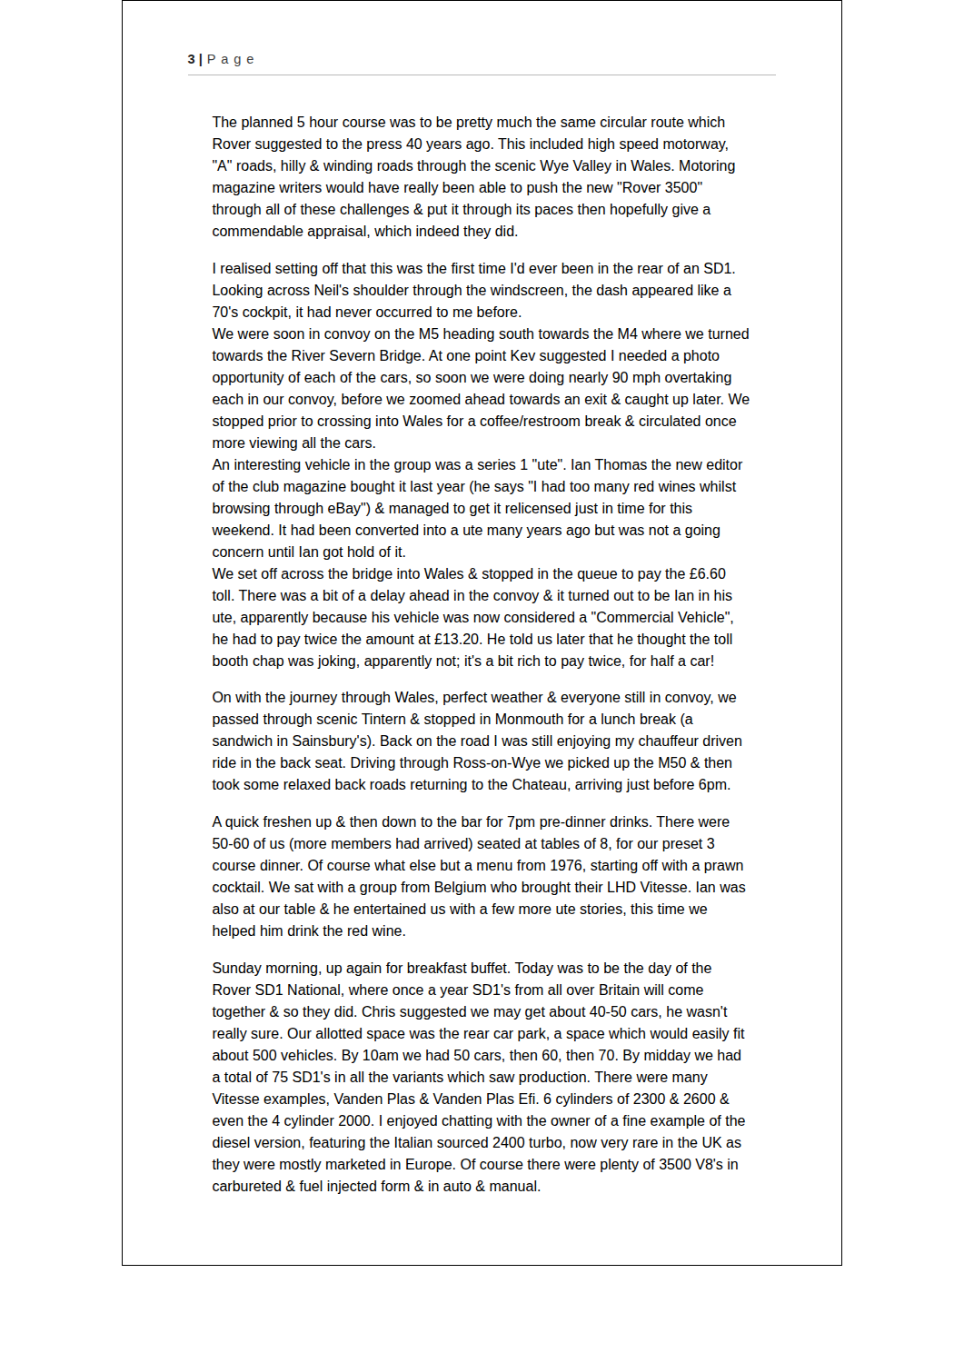3 | P a g e
The planned 5 hour course was to be pretty much the same circular route which Rover suggested to the press 40 years ago. This included high speed motorway, "A" roads, hilly & winding roads through the scenic Wye Valley in Wales. Motoring magazine writers would have really been able to push the new "Rover 3500" through all of these challenges & put it through its paces then hopefully give a commendable appraisal, which indeed they did.
I realised setting off that this was the first time I'd ever been in the rear of an SD1. Looking across Neil's shoulder through the windscreen, the dash appeared like a 70's cockpit, it had never occurred to me before.
We were soon in convoy on the M5 heading south towards the M4 where we turned towards the River Severn Bridge. At one point Kev suggested I needed a photo opportunity of each of the cars, so soon we were doing nearly 90 mph overtaking each in our convoy, before we zoomed ahead towards an exit & caught up later. We stopped prior to crossing into Wales for a coffee/restroom break & circulated once more viewing all the cars.
An interesting vehicle in the group was a series 1 "ute". Ian Thomas the new editor of the club magazine bought it last year (he says "I had too many red wines whilst browsing through eBay") & managed to get it relicensed just in time for this weekend. It had been converted into a ute many years ago but was not a going concern until Ian got hold of it.
We set off across the bridge into Wales & stopped in the queue to pay the £6.60 toll. There was a bit of a delay ahead in the convoy & it turned out to be Ian in his ute, apparently because his vehicle was now considered a "Commercial Vehicle", he had to pay twice the amount at £13.20. He told us later that he thought the toll booth chap was joking, apparently not; it's a bit rich to pay twice, for half a car!
On with the journey through Wales, perfect weather & everyone still in convoy, we passed through scenic Tintern & stopped in Monmouth for a lunch break (a sandwich in Sainsbury's). Back on the road I was still enjoying my chauffeur driven ride in the back seat. Driving through Ross-on-Wye we picked up the M50 & then took some relaxed back roads returning to the Chateau, arriving just before 6pm.
A quick freshen up & then down to the bar for 7pm pre-dinner drinks. There were 50-60 of us (more members had arrived) seated at tables of 8, for our preset 3 course dinner. Of course what else but a menu from 1976, starting off with a prawn cocktail. We sat with a group from Belgium who brought their LHD Vitesse. Ian was also at our table & he entertained us with a few more ute stories, this time we helped him drink the red wine.
Sunday morning, up again for breakfast buffet. Today was to be the day of the Rover SD1 National, where once a year SD1's from all over Britain will come together & so they did. Chris suggested we may get about 40-50 cars, he wasn't really sure. Our allotted space was the rear car park, a space which would easily fit about 500 vehicles. By 10am we had 50 cars, then 60, then 70. By midday we had a total of 75 SD1's in all the variants which saw production. There were many Vitesse examples, Vanden Plas & Vanden Plas Efi. 6 cylinders of 2300 & 2600 & even the 4 cylinder 2000. I enjoyed chatting with the owner of a fine example of the diesel version, featuring the Italian sourced 2400 turbo, now very rare in the UK as they were mostly marketed in Europe. Of course there were plenty of 3500 V8's in carbureted & fuel injected form & in auto & manual.